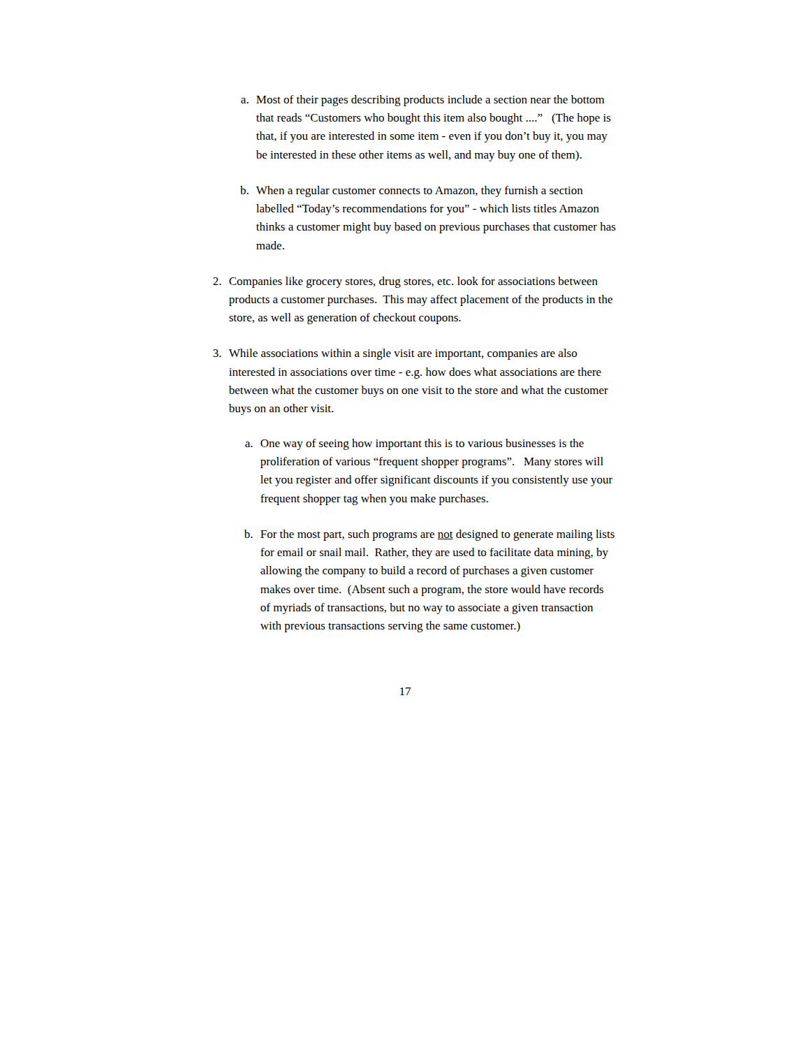Most of their pages describing products include a section near the bottom that reads “Customers who bought this item also bought ....” (The hope is that, if you are interested in some item - even if you don’t buy it, you may be interested in these other items as well, and may buy one of them).
When a regular customer connects to Amazon, they furnish a section labelled “Today’s recommendations for you” - which lists titles Amazon thinks a customer might buy based on previous purchases that customer has made.
Companies like grocery stores, drug stores, etc. look for associations between products a customer purchases. This may affect placement of the products in the store, as well as generation of checkout coupons.
While associations within a single visit are important, companies are also interested in associations over time - e.g. how does what associations are there between what the customer buys on one visit to the store and what the customer buys on an other visit.
One way of seeing how important this is to various businesses is the proliferation of various “frequent shopper programs”. Many stores will let you register and offer significant discounts if you consistently use your frequent shopper tag when you make purchases.
For the most part, such programs are not designed to generate mailing lists for email or snail mail. Rather, they are used to facilitate data mining, by allowing the company to build a record of purchases a given customer makes over time. (Absent such a program, the store would have records of myriads of transactions, but no way to associate a given transaction with previous transactions serving the same customer.)
17